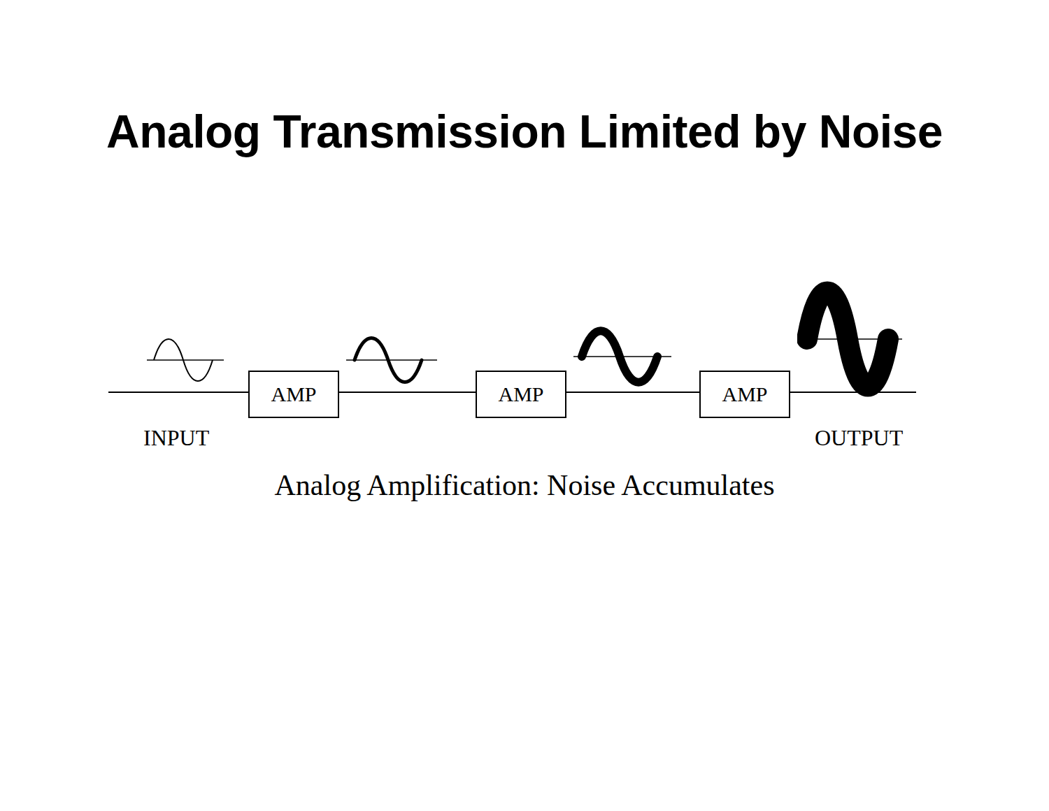Analog Transmission Limited by Noise
AMP
AMP
AMP
INPUT
OUTPUT
Analog Amplification: Noise Accumulates